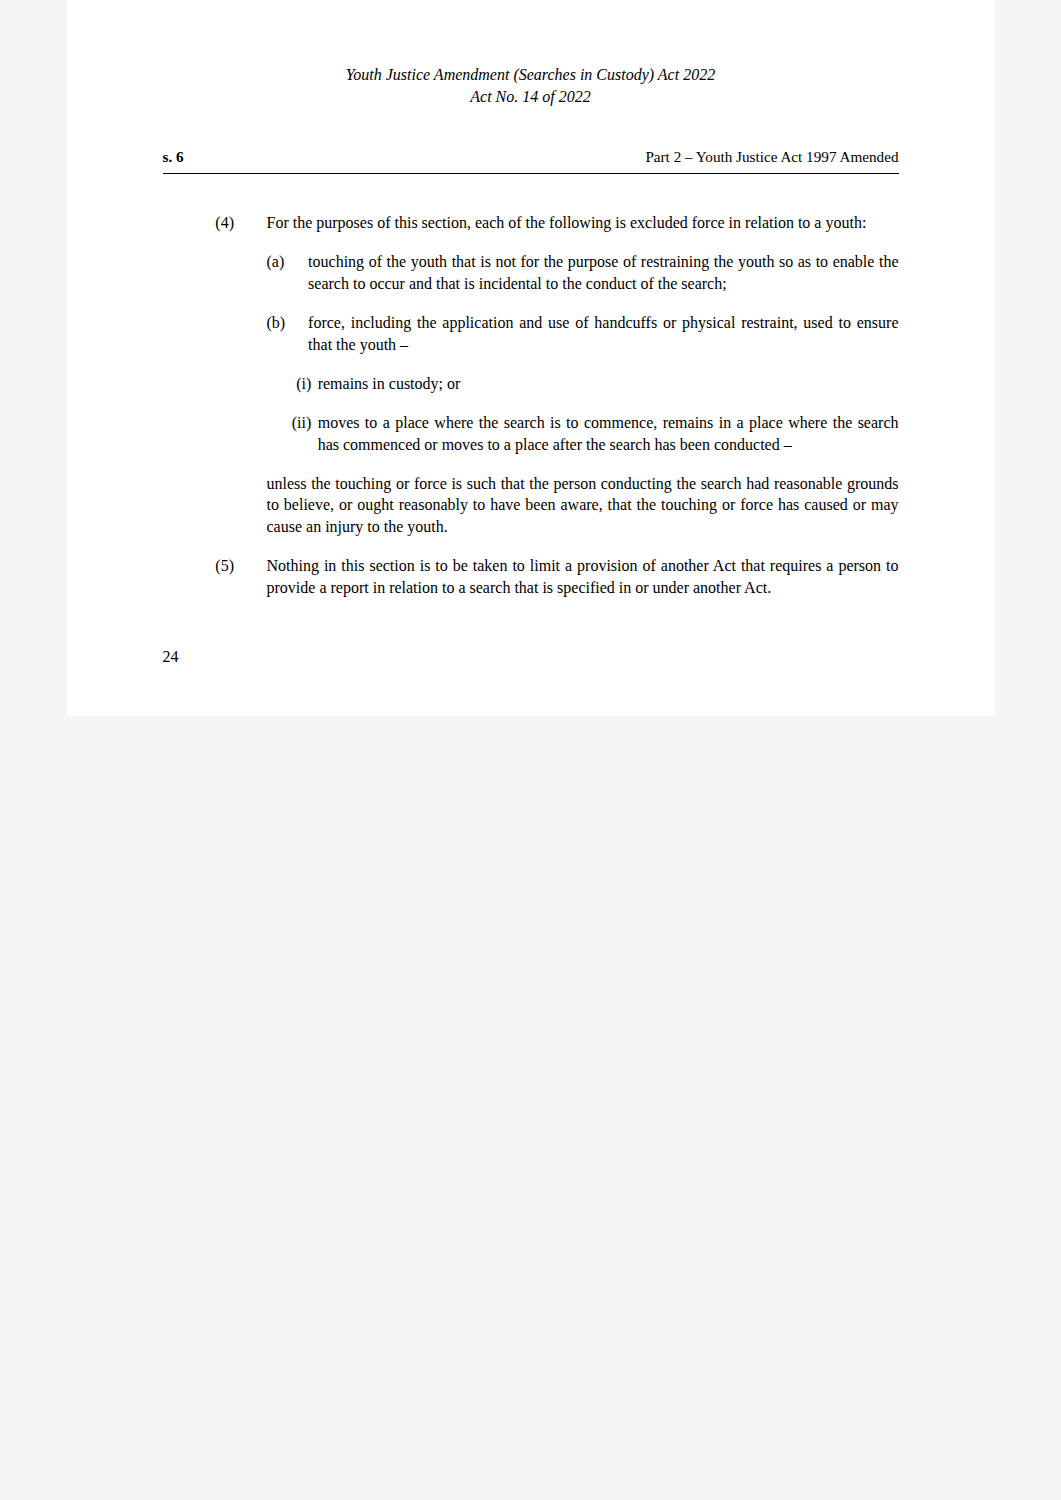Youth Justice Amendment (Searches in Custody) Act 2022 Act No. 14 of 2022
s. 6 Part 2 – Youth Justice Act 1997 Amended
(4) For the purposes of this section, each of the following is excluded force in relation to a youth:
(a) touching of the youth that is not for the purpose of restraining the youth so as to enable the search to occur and that is incidental to the conduct of the search;
(b) force, including the application and use of handcuffs or physical restraint, used to ensure that the youth –
(i) remains in custody; or
(ii) moves to a place where the search is to commence, remains in a place where the search has commenced or moves to a place after the search has been conducted –
unless the touching or force is such that the person conducting the search had reasonable grounds to believe, or ought reasonably to have been aware, that the touching or force has caused or may cause an injury to the youth.
(5) Nothing in this section is to be taken to limit a provision of another Act that requires a person to provide a report in relation to a search that is specified in or under another Act.
24